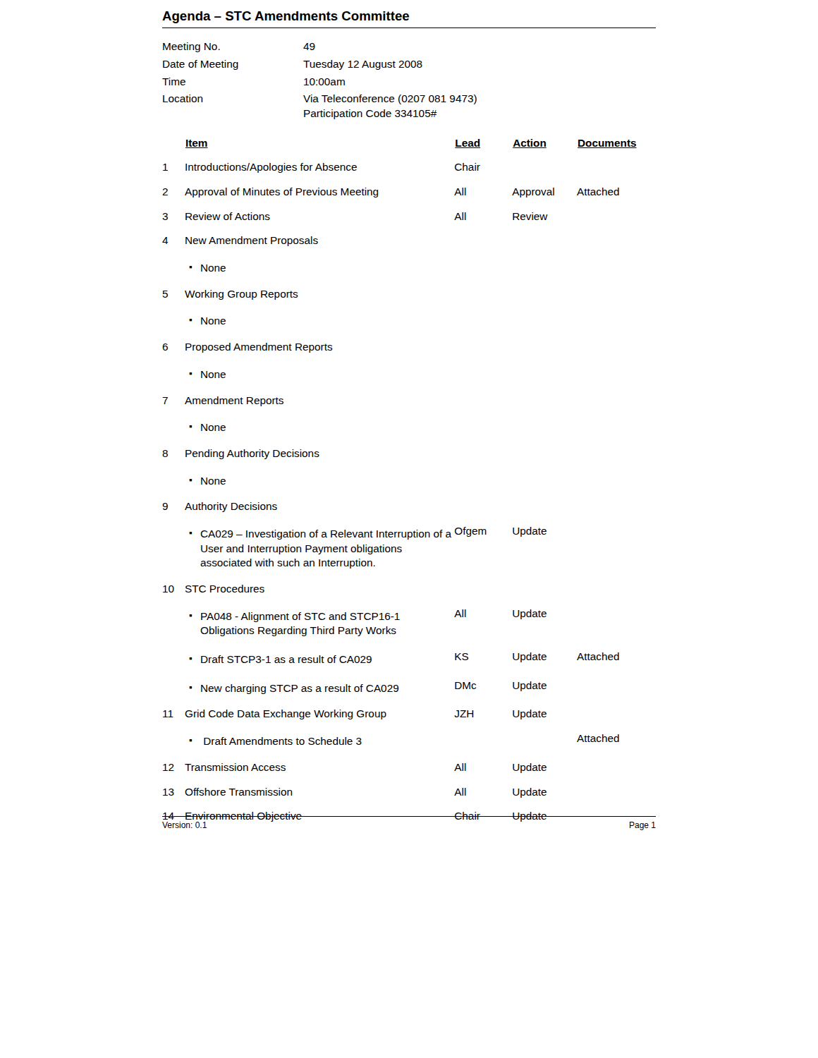Agenda – STC Amendments Committee
| Meeting No. | 49 |
| Date of Meeting | Tuesday 12 August 2008 |
| Time | 10:00am |
| Location | Via Teleconference (0207 081 9473) Participation Code 334105# |
| | Item | Lead | Action | Documents |
| --- | --- | --- | --- | --- |
| 1 | Introductions/Apologies for Absence | Chair | | |
| 2 | Approval of Minutes of Previous Meeting | All | Approval | Attached |
| 3 | Review of Actions | All | Review | |
| 4 | New Amendment Proposals | | | |
| | None |
| 5 | Working Group Reports | | | |
| | None |
| 6 | Proposed Amendment Reports | | | |
| | None |
| 7 | Amendment Reports | | | |
| | None |
| 8 | Pending Authority Decisions | | | |
| | None |
| 9 | Authority Decisions | | | |
| | CA029 – Investigation of a Relevant Interruption of a User and Interruption Payment obligations associated with such an Interruption. | Ofgem | Update | |
| 10 | STC Procedures | | | |
| | PA048 - Alignment of STC and STCP16-1 Obligations Regarding Third Party Works | All | Update | |
| | Draft STCP3-1 as a result of CA029 | KS | Update | Attached |
| | New charging STCP as a result of CA029 | DMc | Update | |
| 11 | Grid Code Data Exchange Working Group | JZH | Update | |
| | Draft Amendments to Schedule 3 | | | Attached |
| 12 | Transmission Access | All | Update | |
| 13 | Offshore Transmission | All | Update | |
| 14 | Environmental Objective | Chair | Update | |
Version: 0.1 Page 1